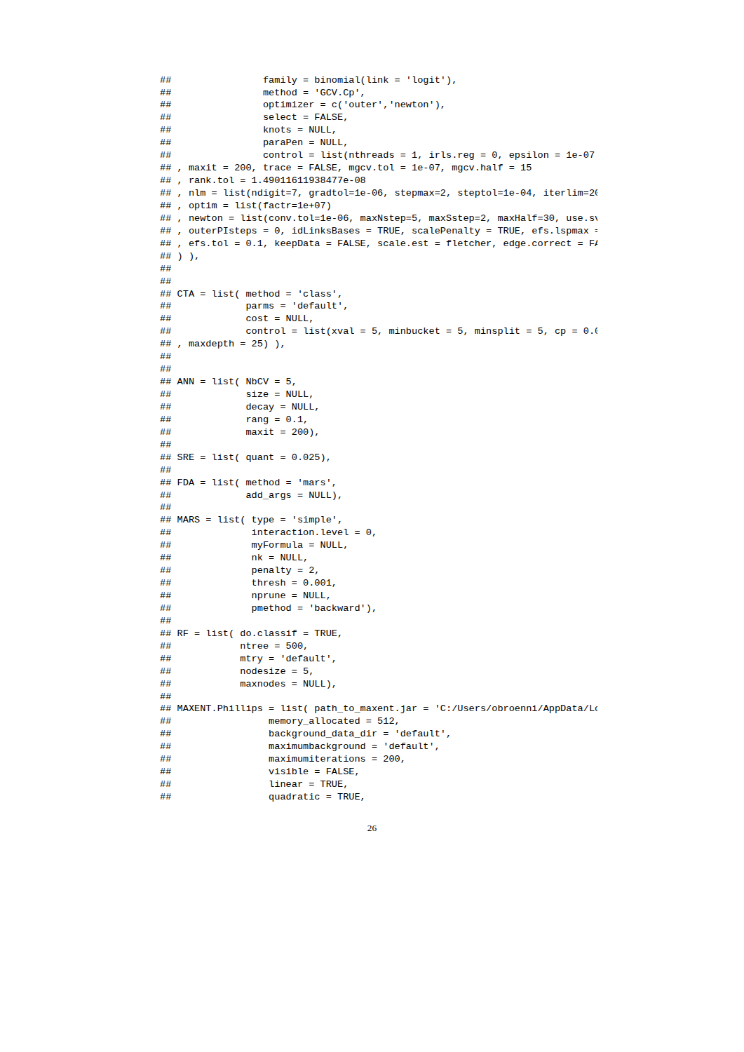##                family = binomial(link = 'logit'),
##                method = 'GCV.Cp',
##                optimizer = c('outer','newton'),
##                select = FALSE,
##                knots = NULL,
##                paraPen = NULL,
##                control = list(nthreads = 1, irls.reg = 0, epsilon = 1e-07
## , maxit = 200, trace = FALSE, mgcv.tol = 1e-07, mgcv.half = 15
## , rank.tol = 1.49011611938477e-08
## , nlm = list(ndigit=7, gradtol=1e-06, stepmax=2, steptol=1e-04, iterlim=200, check.analyticals=0)
## , optim = list(factr=1e+07)
## , newton = list(conv.tol=1e-06, maxNstep=5, maxSstep=2, maxHalf=30, use.svd=0)
## , outerPIsteps = 0, idLinksBases = TRUE, scalePenalty = TRUE, efs.lspmax = 15
## , efs.tol = 0.1, keepData = FALSE, scale.est = fletcher, edge.correct = FALSE
## ) ),
##
##
## CTA = list( method = 'class',
##             parms = 'default',
##             cost = NULL,
##             control = list(xval = 5, minbucket = 5, minsplit = 5, cp = 0.001
## , maxdepth = 25) ),
##
##
## ANN = list( NbCV = 5,
##             size = NULL,
##             decay = NULL,
##             rang = 0.1,
##             maxit = 200),
##
## SRE = list( quant = 0.025),
##
## FDA = list( method = 'mars',
##             add_args = NULL),
##
## MARS = list( type = 'simple',
##              interaction.level = 0,
##              myFormula = NULL,
##              nk = NULL,
##              penalty = 2,
##              thresh = 0.001,
##              nprune = NULL,
##              pmethod = 'backward'),
##
## RF = list( do.classif = TRUE,
##            ntree = 500,
##            mtry = 'default',
##            nodesize = 5,
##            maxnodes = NULL),
##
## MAXENT.Phillips = list( path_to_maxent.jar = 'C:/Users/obroenni/AppData/Local/Temp/RtmpQNKExv/Rbu
##                 memory_allocated = 512,
##                 background_data_dir = 'default',
##                 maximumbackground = 'default',
##                 maximumiterations = 200,
##                 visible = FALSE,
##                 linear = TRUE,
##                 quadratic = TRUE,
26